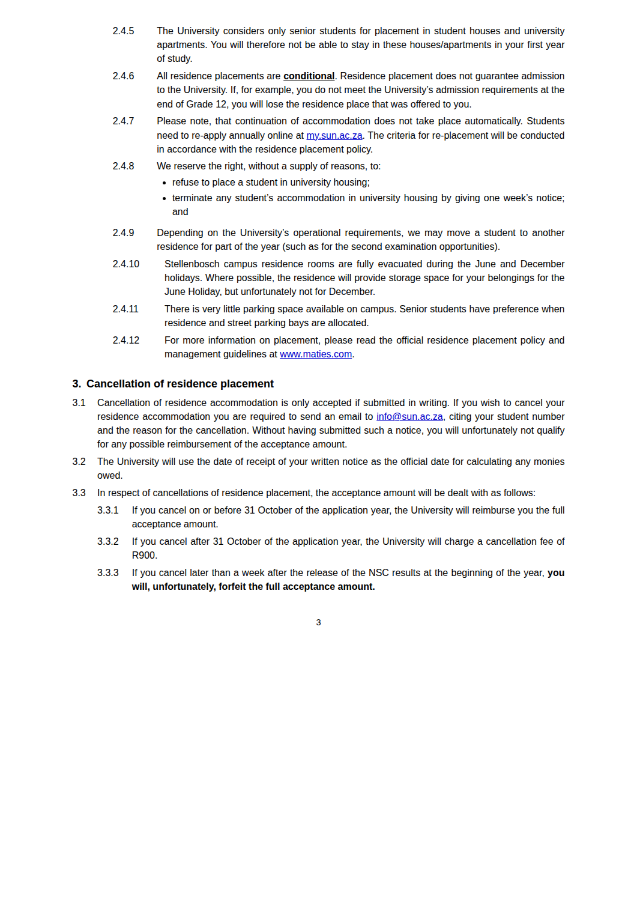2.4.5 The University considers only senior students for placement in student houses and university apartments. You will therefore not be able to stay in these houses/apartments in your first year of study.
2.4.6 All residence placements are conditional. Residence placement does not guarantee admission to the University. If, for example, you do not meet the University’s admission requirements at the end of Grade 12, you will lose the residence place that was offered to you.
2.4.7 Please note, that continuation of accommodation does not take place automatically. Students need to re-apply annually online at my.sun.ac.za. The criteria for re-placement will be conducted in accordance with the residence placement policy.
2.4.8 We reserve the right, without a supply of reasons, to:
refuse to place a student in university housing;
terminate any student’s accommodation in university housing by giving one week’s notice; and
2.4.9 Depending on the University’s operational requirements, we may move a student to another residence for part of the year (such as for the second examination opportunities).
2.4.10 Stellenbosch campus residence rooms are fully evacuated during the June and December holidays. Where possible, the residence will provide storage space for your belongings for the June Holiday, but unfortunately not for December.
2.4.11 There is very little parking space available on campus. Senior students have preference when residence and street parking bays are allocated.
2.4.12 For more information on placement, please read the official residence placement policy and management guidelines at www.maties.com.
3. Cancellation of residence placement
3.1 Cancellation of residence accommodation is only accepted if submitted in writing. If you wish to cancel your residence accommodation you are required to send an email to info@sun.ac.za, citing your student number and the reason for the cancellation. Without having submitted such a notice, you will unfortunately not qualify for any possible reimbursement of the acceptance amount.
3.2 The University will use the date of receipt of your written notice as the official date for calculating any monies owed.
3.3 In respect of cancellations of residence placement, the acceptance amount will be dealt with as follows:
3.3.1 If you cancel on or before 31 October of the application year, the University will reimburse you the full acceptance amount.
3.3.2 If you cancel after 31 October of the application year, the University will charge a cancellation fee of R900.
3.3.3 If you cancel later than a week after the release of the NSC results at the beginning of the year, you will, unfortunately, forfeit the full acceptance amount.
3